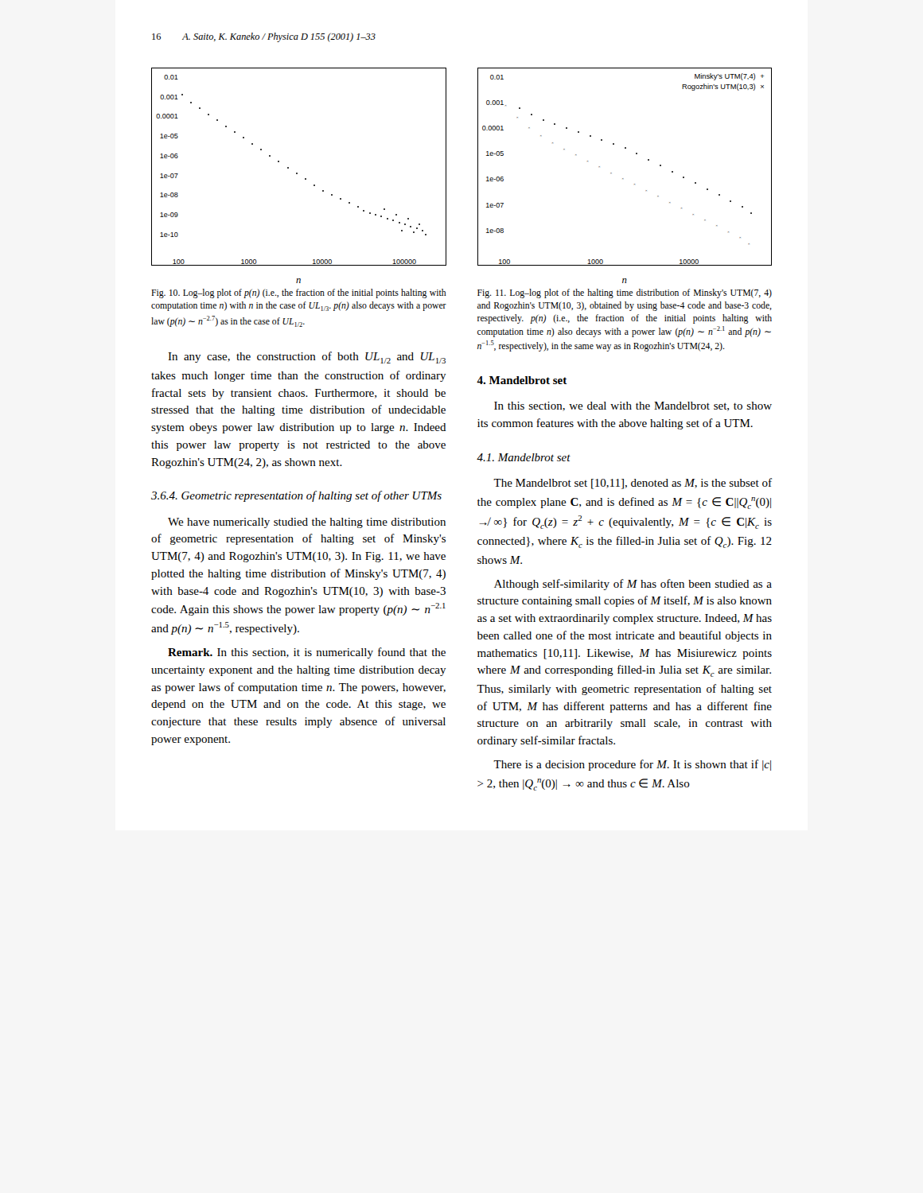16 A. Saito, K. Kaneko / Physica D 155 (2001) 1–33
p(n)
0.01 0.001 0.0001 1e-05 1e-06 1e-07 1e-08 1e-09 1e-10
100 1000 10000 100000
n
Fig. 10. Log–log plot of p(n) (i.e., the fraction of the initial points halting with computation time n) with n in the case of UL1/3. p(n) also decays with a power law (p(n) ∼ n−2.7) as in the case of UL1/2.
In any case, the construction of both UL1/2 and UL1/3 takes much longer time than the construction of ordinary fractal sets by transient chaos. Furthermore, it should be stressed that the halting time distribution of undecidable system obeys power law distribution up to large n. Indeed this power law property is not restricted to the above Rogozhin's UTM(24, 2), as shown next.
3.6.4. Geometric representation of halting set of other UTMs
We have numerically studied the halting time distribution of geometric representation of halting set of Minsky's UTM(7, 4) and Rogozhin's UTM(10, 3). In Fig. 11, we have plotted the halting time distribution of Minsky's UTM(7, 4) with base-4 code and Rogozhin's UTM(10, 3) with base-3 code. Again this shows the power law property (p(n) ∼ n−2.1 and p(n) ∼ n−1.5, respectively).
Remark. In this section, it is numerically found that the uncertainty exponent and the halting time distribution decay as power laws of computation time n. The powers, however, depend on the UTM and on the code. At this stage, we conjecture that these results imply absence of universal power exponent.
p(n)
0.01 0.001 0.0001 1e-05 1e-06 1e-07 1e-08
Minsky's UTM(7,4) +
Rogozhin's UTM(10,3) ×
100 1000 10000
n
Fig. 11. Log–log plot of the halting time distribution of Minsky's UTM(7, 4) and Rogozhin's UTM(10, 3), obtained by using base-4 code and base-3 code, respectively. p(n) (i.e., the fraction of the initial points halting with computation time n) also decays with a power law (p(n) ∼ n−2.1 and p(n) ∼ n−1.5, respectively), in the same way as in Rogozhin's UTM(24, 2).
4. Mandelbrot set
In this section, we deal with the Mandelbrot set, to show its common features with the above halting set of a UTM.
4.1. Mandelbrot set
The Mandelbrot set [10,11], denoted as M, is the subset of the complex plane C, and is defined as M = {c ∈ C||Qcn(0)| ↛ ∞} for Qc(z) = z2 + c (equivalently, M = {c ∈ C|Kc is connected}, where Kc is the filled-in Julia set of Qc). Fig. 12 shows M.
Although self-similarity of M has often been studied as a structure containing small copies of M itself, M is also known as a set with extraordinarily complex structure. Indeed, M has been called one of the most intricate and beautiful objects in mathematics [10,11]. Likewise, M has Misiurewicz points where M and corresponding filled-in Julia set Kc are similar. Thus, similarly with geometric representation of halting set of UTM, M has different patterns and has a different fine structure on an arbitrarily small scale, in contrast with ordinary self-similar fractals.
There is a decision procedure for M. It is shown that if |c| > 2, then |Qcn(0)| → ∞ and thus c ∈ M. Also